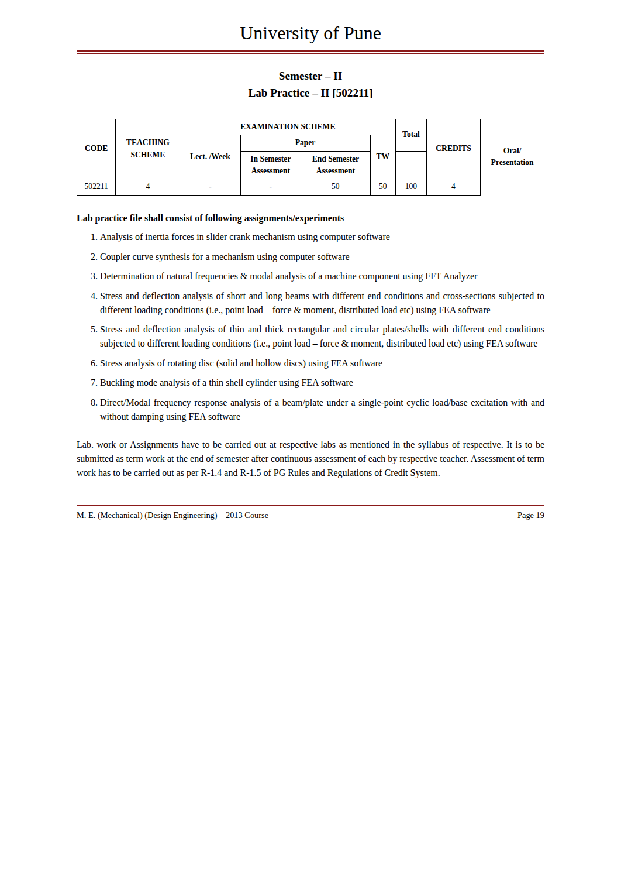University of Pune
Semester – II
Lab Practice – II [502211]
| CODE | TEACHING SCHEME | EXAMINATION SCHEME | Total | CREDITS |
| --- | --- | --- | --- | --- |
| Lect. /Week | Paper | TW | Oral/ Presentation |
| In Semester Assessment | End Semester Assessment | |
| 502211 | 4 | - | - | 50 | 50 | 100 | 4 |
Lab practice file shall consist of following assignments/experiments
Analysis of inertia forces in slider crank mechanism using computer software
Coupler curve synthesis for a mechanism using computer software
Determination of natural frequencies & modal analysis of a machine component using FFT Analyzer
Stress and deflection analysis of short and long beams with different end conditions and cross-sections subjected to different loading conditions (i.e., point load – force & moment, distributed load etc) using FEA software
Stress and deflection analysis of thin and thick rectangular and circular plates/shells with different end conditions subjected to different loading conditions (i.e., point load – force & moment, distributed load etc) using FEA software
Stress analysis of rotating disc (solid and hollow discs) using FEA software
Buckling mode analysis of a thin shell cylinder using FEA software
Direct/Modal frequency response analysis of a beam/plate under a single-point cyclic load/base excitation with and without damping using FEA software
Lab. work or Assignments have to be carried out at respective labs as mentioned in the syllabus of respective. It is to be submitted as term work at the end of semester after continuous assessment of each by respective teacher. Assessment of term work has to be carried out as per R-1.4 and R-1.5 of PG Rules and Regulations of Credit System.
M. E. (Mechanical) (Design Engineering) – 2013 Course Page 19